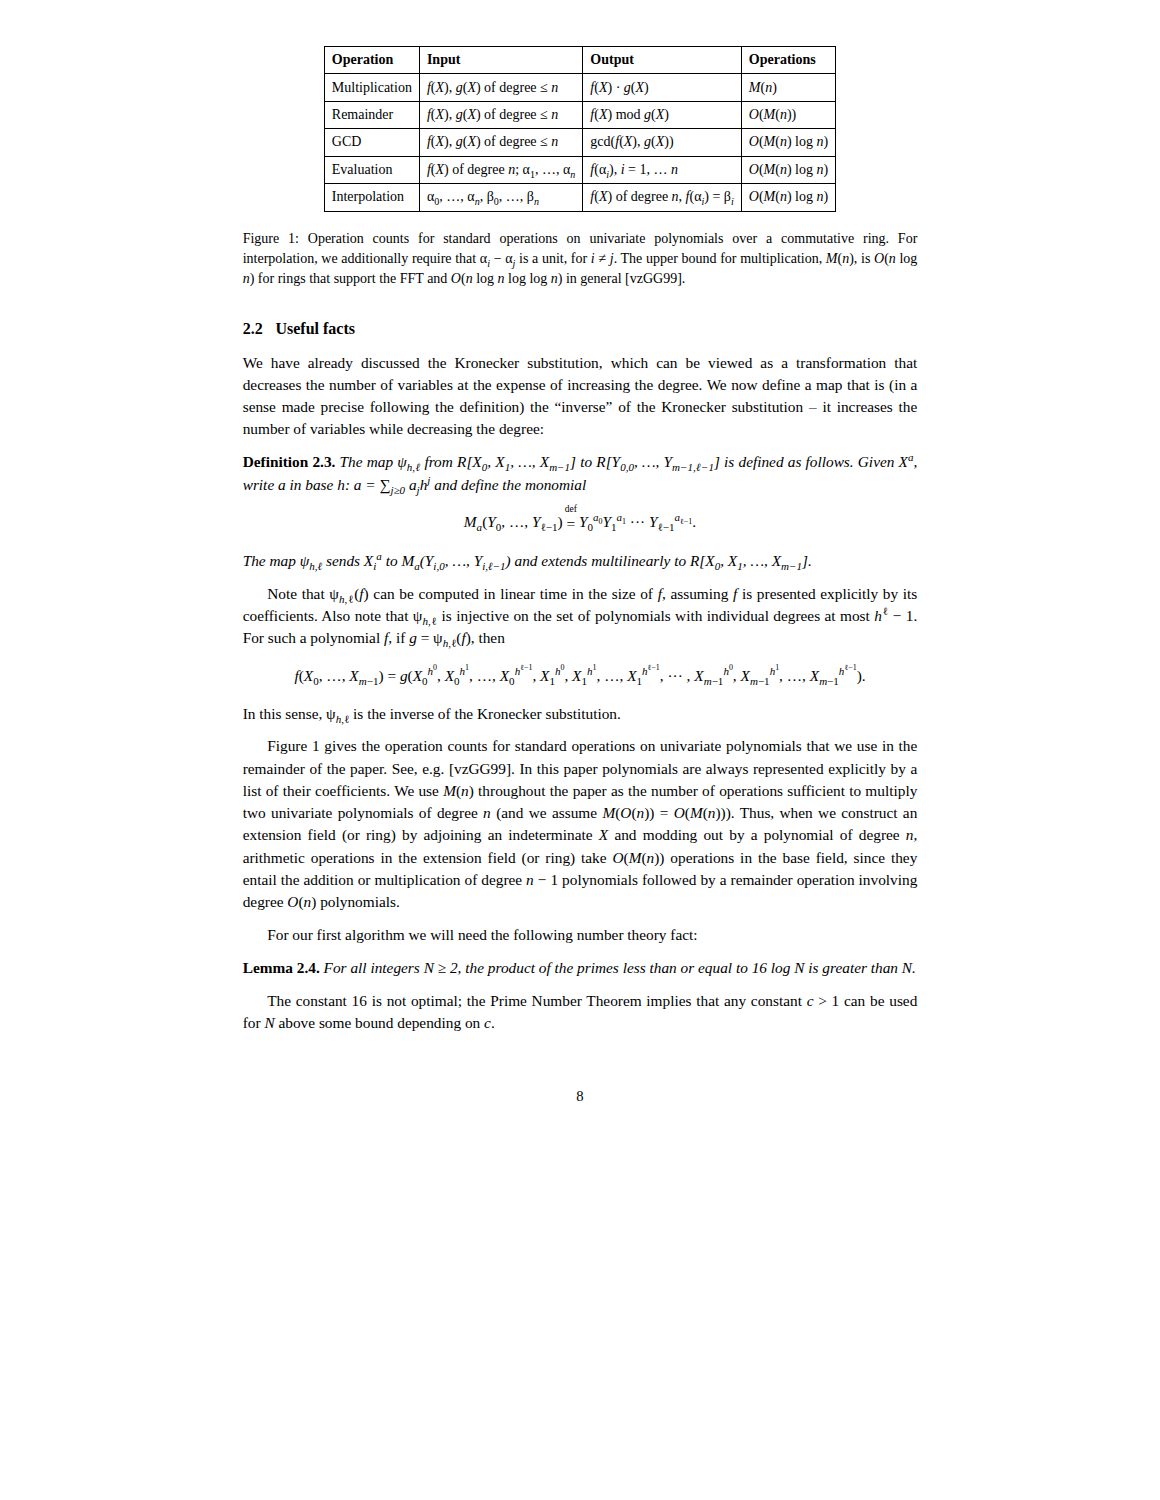| Operation | Input | Output | Operations |
| --- | --- | --- | --- |
| Multiplication | f ( X ), g ( X ) of degree ≤ n | f ( X ) · g ( X ) | M ( n ) |
| Remainder | f ( X ), g ( X ) of degree ≤ n | f ( X ) mod g ( X ) | O ( M ( n )) |
| GCD | f ( X ), g ( X ) of degree ≤ n | gcd( f ( X ), g ( X )) | O ( M ( n ) log n ) |
| Evaluation | f ( X ) of degree n ; α 1 , …, α n | f (α i ), i = 1, … n | O ( M ( n ) log n ) |
| Interpolation | α 0 , …, α n , β 0 , …, β n | f ( X ) of degree n , f (α i ) = β i | O ( M ( n ) log n ) |
Figure 1: Operation counts for standard operations on univariate polynomials over a commutative ring. For interpolation, we additionally require that αi − αj is a unit, for i ≠ j. The upper bound for multiplication, M(n), is O(n log n) for rings that support the FFT and O(n log n log log n) in general [vzGG99].
2.2 Useful facts
We have already discussed the Kronecker substitution, which can be viewed as a transformation that decreases the number of variables at the expense of increasing the degree. We now define a map that is (in a sense made precise following the definition) the “inverse” of the Kronecker substitution – it increases the number of variables while decreasing the degree:
Definition 2.3. The map ψh,ℓ from R[X0, X1, …, Xm−1] to R[Y0,0, …, Ym−1,ℓ−1] is defined as follows. Given Xa, write a in base h: a = ∑j≥0 ajhj and define the monomial
Ma(Y0, …, Yℓ−1) def= Y0a0Y1a1 ··· Yℓ−1aℓ−1.
The map ψh,ℓ sends Xia to Ma(Yi,0, …, Yi,ℓ−1) and extends multilinearly to R[X0, X1, …, Xm−1].
Note that ψh,ℓ(f) can be computed in linear time in the size of f, assuming f is presented explicitly by its coefficients. Also note that ψh,ℓ is injective on the set of polynomials with individual degrees at most hℓ − 1. For such a polynomial f, if g = ψh,ℓ(f), then
f(X0, …, Xm−1) = g(X0h0, X0h1, …, X0hℓ−1, X1h0, X1h1, …, X1hℓ−1, ··· , Xm−1h0, Xm−1h1, …, Xm−1hℓ−1).
In this sense, ψh,ℓ is the inverse of the Kronecker substitution.
Figure 1 gives the operation counts for standard operations on univariate polynomials that we use in the remainder of the paper. See, e.g. [vzGG99]. In this paper polynomials are always represented explicitly by a list of their coefficients. We use M(n) throughout the paper as the number of operations sufficient to multiply two univariate polynomials of degree n (and we assume M(O(n)) = O(M(n))). Thus, when we construct an extension field (or ring) by adjoining an indeterminate X and modding out by a polynomial of degree n, arithmetic operations in the extension field (or ring) take O(M(n)) operations in the base field, since they entail the addition or multiplication of degree n − 1 polynomials followed by a remainder operation involving degree O(n) polynomials.
For our first algorithm we will need the following number theory fact:
Lemma 2.4. For all integers N ≥ 2, the product of the primes less than or equal to 16 log N is greater than N.
The constant 16 is not optimal; the Prime Number Theorem implies that any constant c > 1 can be used for N above some bound depending on c.
8